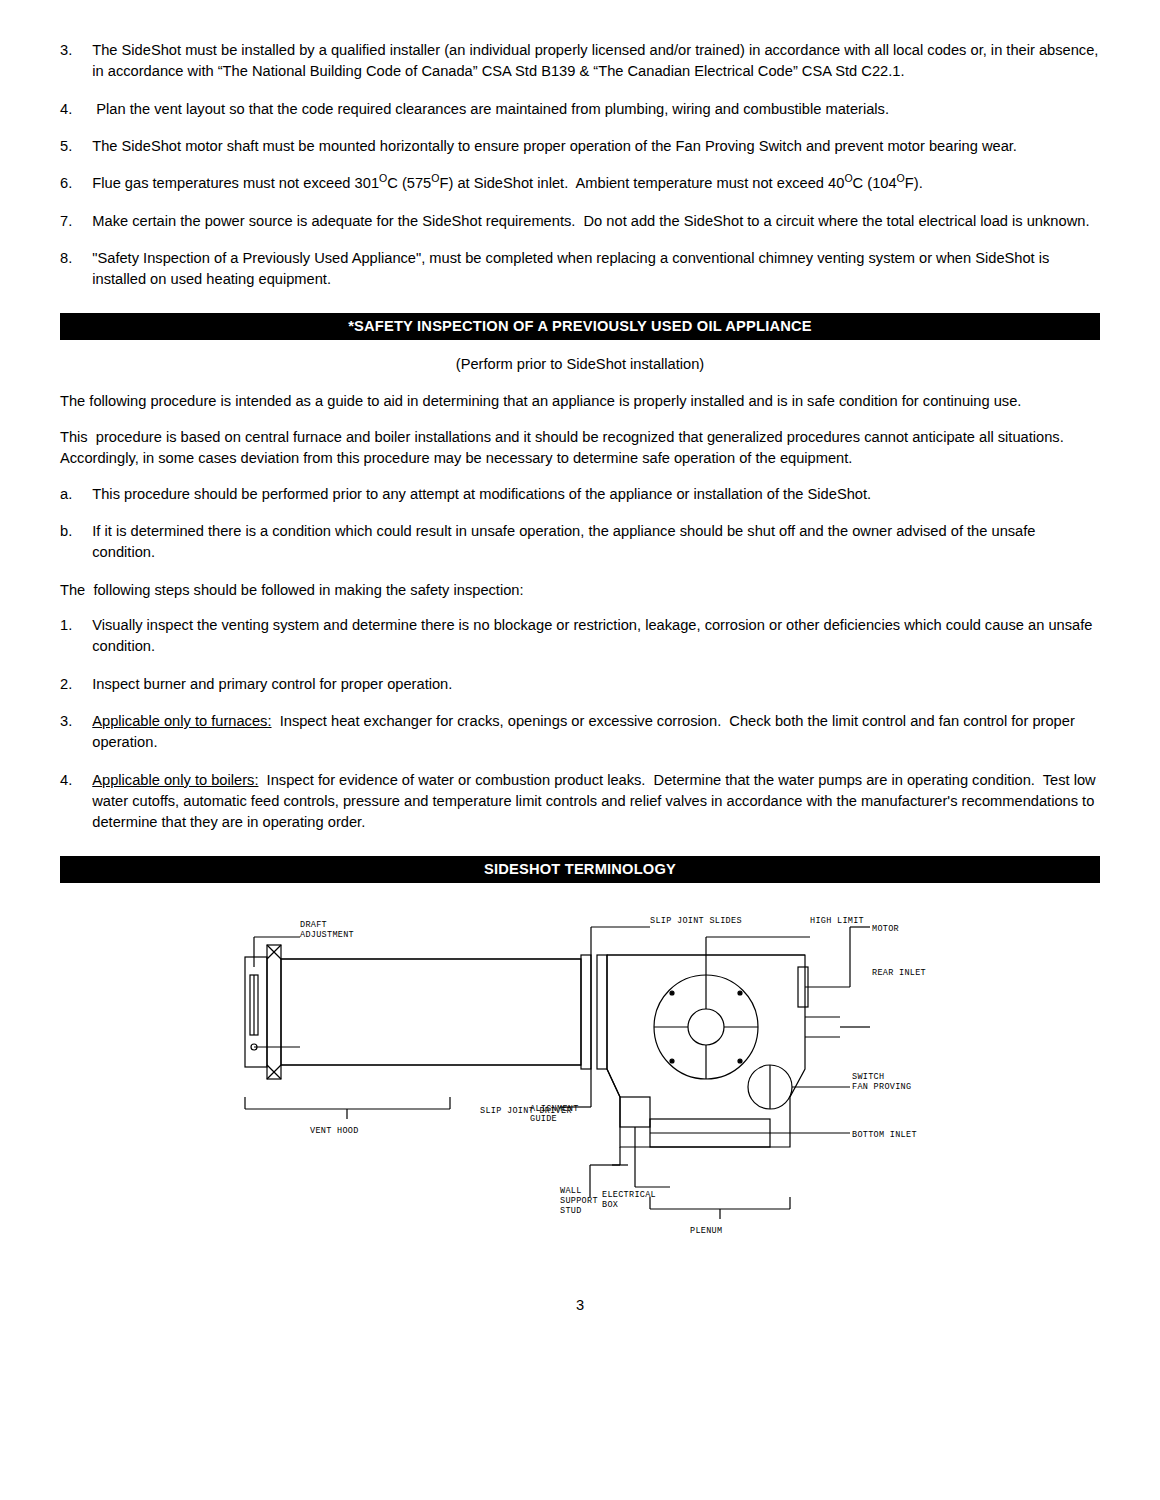3. The SideShot must be installed by a qualified installer (an individual properly licensed and/or trained) in accordance with all local codes or, in their absence, in accordance with “The National Building Code of Canada” CSA Std B139 & “The Canadian Electrical Code” CSA Std C22.1.
4. Plan the vent layout so that the code required clearances are maintained from plumbing, wiring and combustible materials.
5. The SideShot motor shaft must be mounted horizontally to ensure proper operation of the Fan Proving Switch and prevent motor bearing wear.
6. Flue gas temperatures must not exceed 301OC (575OF) at SideShot inlet. Ambient temperature must not exceed 40OC (104OF).
7. Make certain the power source is adequate for the SideShot requirements. Do not add the SideShot to a circuit where the total electrical load is unknown.
8."Safety Inspection of a Previously Used Appliance", must be completed when replacing a conventional chimney venting system or when SideShot is installed on used heating equipment.
*SAFETY INSPECTION OF A PREVIOUSLY USED OIL APPLIANCE
(Perform prior to SideShot installation)
The following procedure is intended as a guide to aid in determining that an appliance is properly installed and is in safe condition for continuing use.
This procedure is based on central furnace and boiler installations and it should be recognized that generalized procedures cannot anticipate all situations. Accordingly, in some cases deviation from this procedure may be necessary to determine safe operation of the equipment.
a. This procedure should be performed prior to any attempt at modifications of the appliance or installation of the SideShot.
b. If it is determined there is a condition which could result in unsafe operation, the appliance should be shut off and the owner advised of the unsafe condition.
The following steps should be followed in making the safety inspection:
1. Visually inspect the venting system and determine there is no blockage or restriction, leakage, corrosion or other deficiencies which could cause an unsafe condition.
2. Inspect burner and primary control for proper operation.
3. Applicable only to furnaces: Inspect heat exchanger for cracks, openings or excessive corrosion. Check both the limit control and fan control for proper operation.
4. Applicable only to boilers: Inspect for evidence of water or combustion product leaks. Determine that the water pumps are in operating condition. Test low water cutoffs, automatic feed controls, pressure and temperature limit controls and relief valves in accordance with the manufacturer's recommendations to determine that they are in operating order.
SIDESHOT TERMINOLOGY
DRAFT ADJUSTMENT SLIP JOINT SLIDES HIGH LIMIT MOTOR REAR INLET SWITCH FAN PROVING BOTTOM INLET SLIP JOINT DRIVER ALIGNMENT GUIDE WALL SUPPORT STUD ELECTRICAL BOX VENT HOOD PLENUM
3